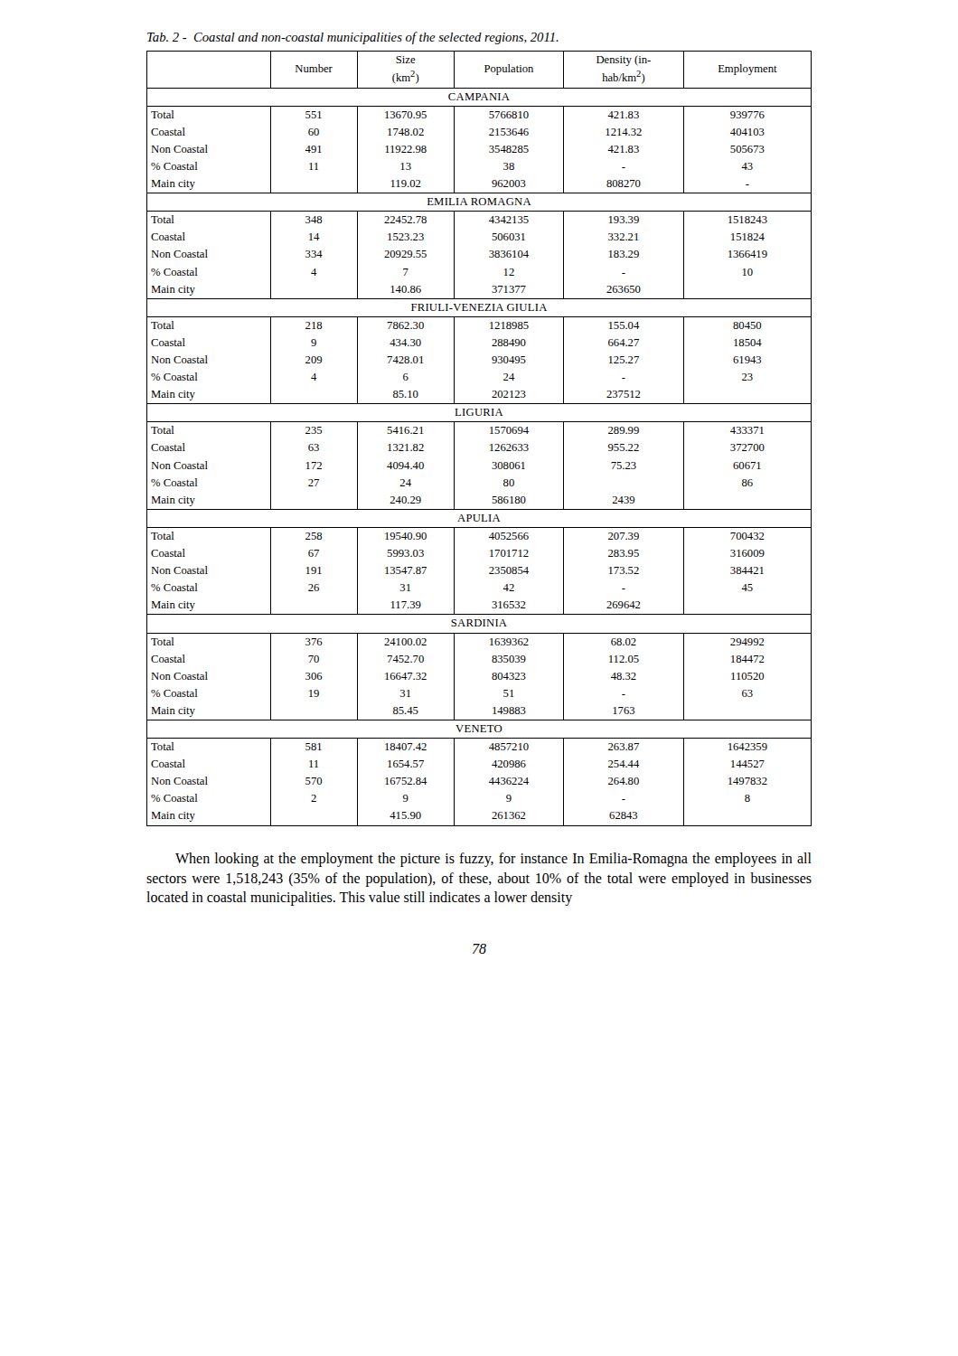Tab. 2 - Coastal and non-coastal municipalities of the selected regions, 2011.
| | Number | Size (km 2 ) | Population | Density (in- hab/km 2 ) | Employment |
| --- | --- | --- | --- | --- | --- |
| CAMPANIA |
| Total | 551 | 13670.95 | 5766810 | 421.83 | 939776 |
| Coastal | 60 | 1748.02 | 2153646 | 1214.32 | 404103 |
| Non Coastal | 491 | 11922.98 | 3548285 | 421.83 | 505673 |
| % Coastal | 11 | 13 | 38 | - | 43 |
| Main city | | 119.02 | 962003 | 808270 | - |
| EMILIA ROMAGNA |
| Total | 348 | 22452.78 | 4342135 | 193.39 | 1518243 |
| Coastal | 14 | 1523.23 | 506031 | 332.21 | 151824 |
| Non Coastal | 334 | 20929.55 | 3836104 | 183.29 | 1366419 |
| % Coastal | 4 | 7 | 12 | - | 10 |
| Main city | | 140.86 | 371377 | 263650 | |
| FRIULI-VENEZIA GIULIA |
| Total | 218 | 7862.30 | 1218985 | 155.04 | 80450 |
| Coastal | 9 | 434.30 | 288490 | 664.27 | 18504 |
| Non Coastal | 209 | 7428.01 | 930495 | 125.27 | 61943 |
| % Coastal | 4 | 6 | 24 | - | 23 |
| Main city | | 85.10 | 202123 | 237512 | |
| LIGURIA |
| Total | 235 | 5416.21 | 1570694 | 289.99 | 433371 |
| Coastal | 63 | 1321.82 | 1262633 | 955.22 | 372700 |
| Non Coastal | 172 | 4094.40 | 308061 | 75.23 | 60671 |
| % Coastal | 27 | 24 | 80 | | 86 |
| Main city | | 240.29 | 586180 | 2439 | |
| APULIA |
| Total | 258 | 19540.90 | 4052566 | 207.39 | 700432 |
| Coastal | 67 | 5993.03 | 1701712 | 283.95 | 316009 |
| Non Coastal | 191 | 13547.87 | 2350854 | 173.52 | 384421 |
| % Coastal | 26 | 31 | 42 | - | 45 |
| Main city | | 117.39 | 316532 | 269642 | |
| SARDINIA |
| Total | 376 | 24100.02 | 1639362 | 68.02 | 294992 |
| Coastal | 70 | 7452.70 | 835039 | 112.05 | 184472 |
| Non Coastal | 306 | 16647.32 | 804323 | 48.32 | 110520 |
| % Coastal | 19 | 31 | 51 | - | 63 |
| Main city | | 85.45 | 149883 | 1763 | |
| VENETO |
| Total | 581 | 18407.42 | 4857210 | 263.87 | 1642359 |
| Coastal | 11 | 1654.57 | 420986 | 254.44 | 144527 |
| Non Coastal | 570 | 16752.84 | 4436224 | 264.80 | 1497832 |
| % Coastal | 2 | 9 | 9 | - | 8 |
| Main city | | 415.90 | 261362 | 62843 | |
When looking at the employment the picture is fuzzy, for instance In Emilia-Romagna the employees in all sectors were 1,518,243 (35% of the population), of these, about 10% of the total were employed in businesses located in coastal municipalities. This value still indicates a lower density
78